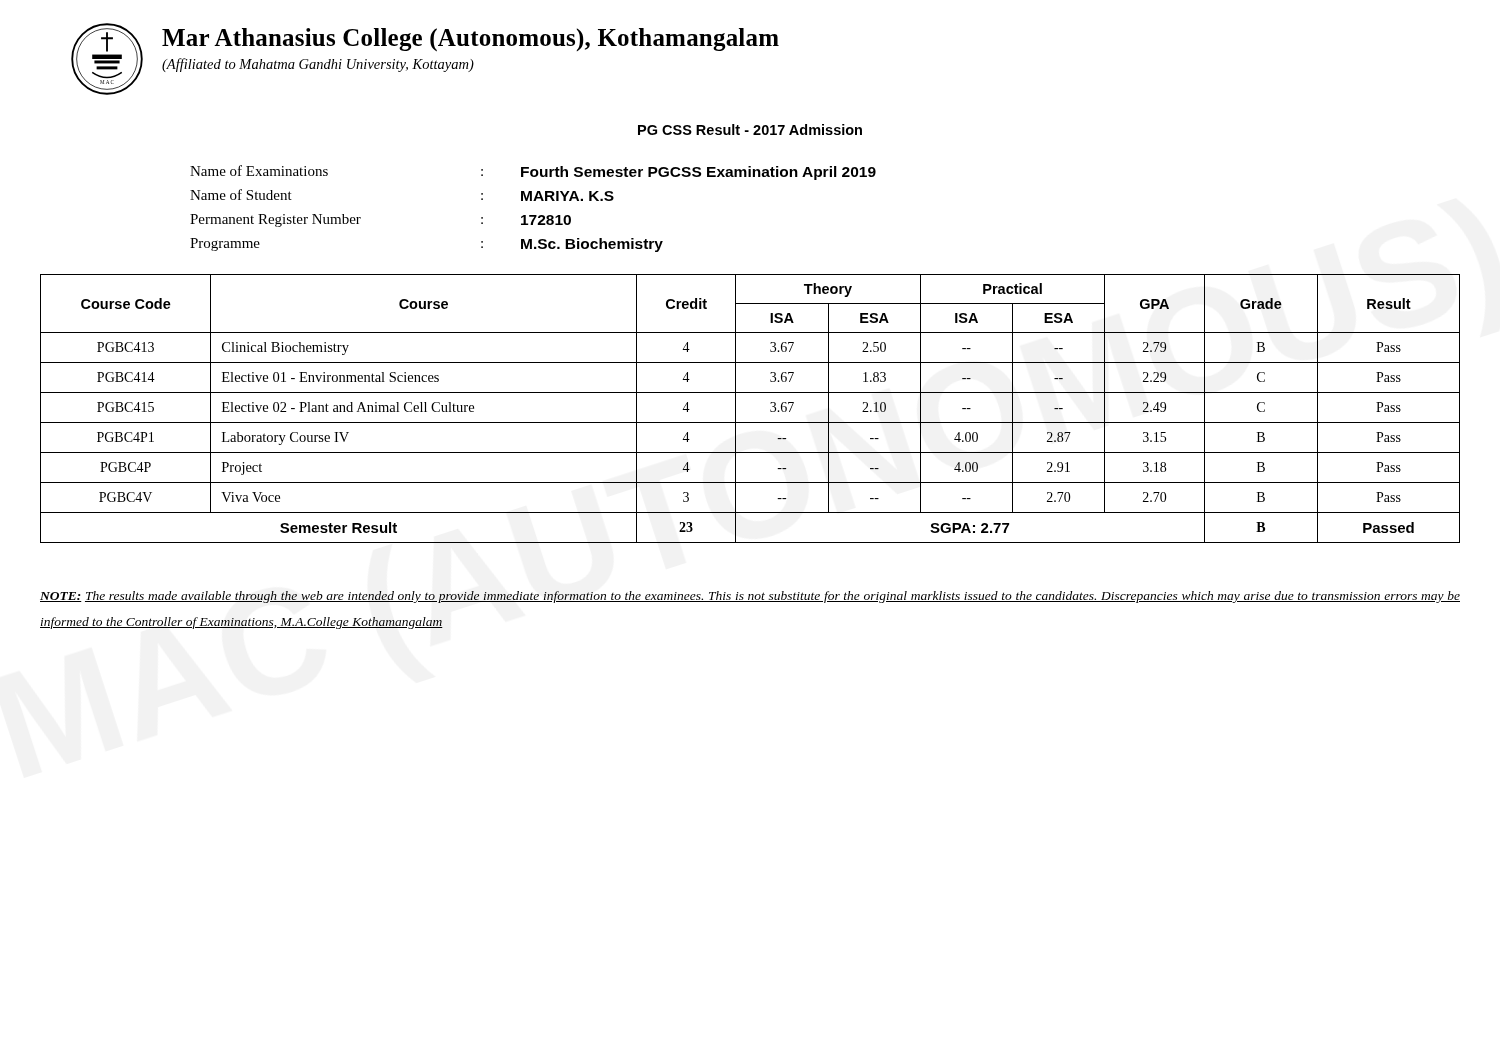MAC (AUTONOMOUS)
M A C
Mar Athanasius College (Autonomous), Kothamangalam
(Affiliated to Mahatma Gandhi University, Kottayam)
PG CSS Result - 2017 Admission
| Name of Examinations | : | Fourth Semester PGCSS Examination April 2019 |
| Name of Student | : | MARIYA. K.S |
| Permanent Register Number | : | 172810 |
| Programme | : | M.Sc. Biochemistry |
| Course Code | Course | Credit | Theory | Practical | GPA | Grade | Result |
| --- | --- | --- | --- | --- | --- | --- | --- |
| ISA | ESA | ISA | ESA |
| PGBC413 | Clinical Biochemistry | 4 | 3.67 | 2.50 | -- | -- | 2.79 | B | Pass |
| PGBC414 | Elective 01 - Environmental Sciences | 4 | 3.67 | 1.83 | -- | -- | 2.29 | C | Pass |
| PGBC415 | Elective 02 - Plant and Animal Cell Culture | 4 | 3.67 | 2.10 | -- | -- | 2.49 | C | Pass |
| PGBC4P1 | Laboratory Course IV | 4 | -- | -- | 4.00 | 2.87 | 3.15 | B | Pass |
| PGBC4P | Project | 4 | -- | -- | 4.00 | 2.91 | 3.18 | B | Pass |
| PGBC4V | Viva Voce | 3 | -- | -- | -- | 2.70 | 2.70 | B | Pass |
| Semester Result | 23 | SGPA: 2.77 | B | Passed |
NOTE: The results made available through the web are intended only to provide immediate information to the examinees. This is not substitute for the original marklists issued to the candidates. Discrepancies which may arise due to transmission errors may be informed to the Controller of Examinations, M.A.College Kothamangalam